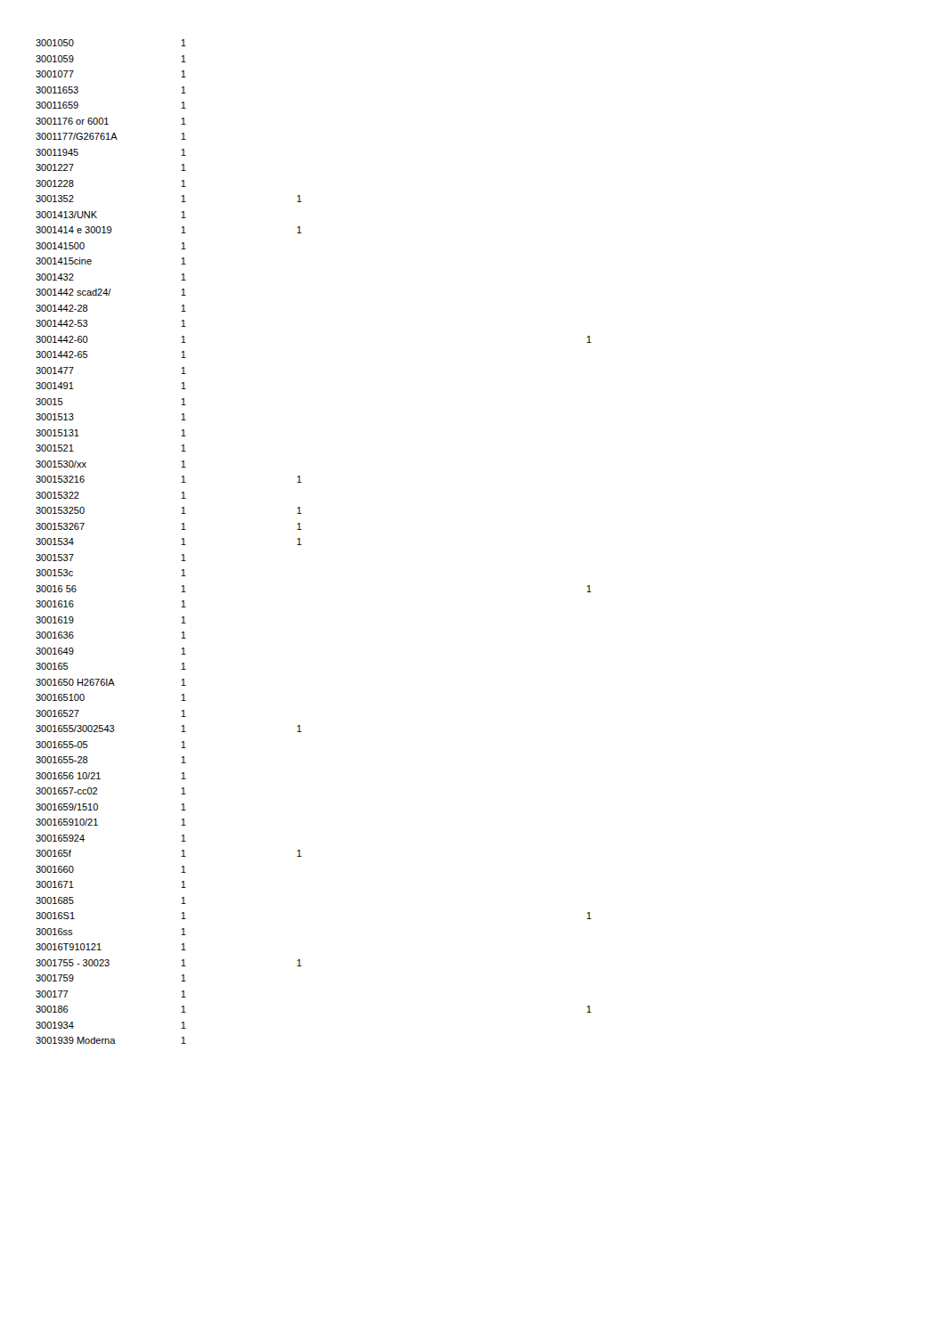| 3001050 | 1 | | |
| 3001059 | 1 | | |
| 3001077 | 1 | | |
| 30011653 | 1 | | |
| 30011659 | 1 | | |
| 3001176 or 6001 | 1 | | |
| 3001177/G26761A | 1 | | |
| 30011945 | 1 | | |
| 3001227 | 1 | | |
| 3001228 | 1 | | |
| 3001352 | 1 | 1 | |
| 3001413/UNK | 1 | | |
| 3001414 e 30019 | 1 | 1 | |
| 300141500 | 1 | | |
| 3001415cine | 1 | | |
| 3001432 | 1 | | |
| 3001442 scad24/ | 1 | | |
| 3001442-28 | 1 | | |
| 3001442-53 | 1 | | |
| 3001442-60 | 1 | | 1 |
| 3001442-65 | 1 | | |
| 3001477 | 1 | | |
| 3001491 | 1 | | |
| 30015 | 1 | | |
| 3001513 | 1 | | |
| 30015131 | 1 | | |
| 3001521 | 1 | | |
| 3001530/xx | 1 | | |
| 300153216 | 1 | 1 | |
| 30015322 | 1 | | |
| 300153250 | 1 | 1 | |
| 300153267 | 1 | 1 | |
| 3001534 | 1 | 1 | |
| 3001537 | 1 | | |
| 300153c | 1 | | |
| 30016 56 | 1 | | 1 |
| 3001616 | 1 | | |
| 3001619 | 1 | | |
| 3001636 | 1 | | |
| 3001649 | 1 | | |
| 300165 | 1 | | |
| 3001650 H2676IA | 1 | | |
| 300165100 | 1 | | |
| 30016527 | 1 | | |
| 3001655/3002543 | 1 | 1 | |
| 3001655-05 | 1 | | |
| 3001655-28 | 1 | | |
| 3001656 10/21 | 1 | | |
| 3001657-cc02 | 1 | | |
| 3001659/1510 | 1 | | |
| 300165910/21 | 1 | | |
| 300165924 | 1 | | |
| 300165f | 1 | 1 | |
| 3001660 | 1 | | |
| 3001671 | 1 | | |
| 3001685 | 1 | | |
| 30016S1 | 1 | | 1 |
| 30016ss | 1 | | |
| 30016T910121 | 1 | | |
| 3001755 - 30023 | 1 | 1 | |
| 3001759 | 1 | | |
| 300177 | 1 | | |
| 300186 | 1 | | 1 |
| 3001934 | 1 | | |
| 3001939 Moderna | 1 | | |